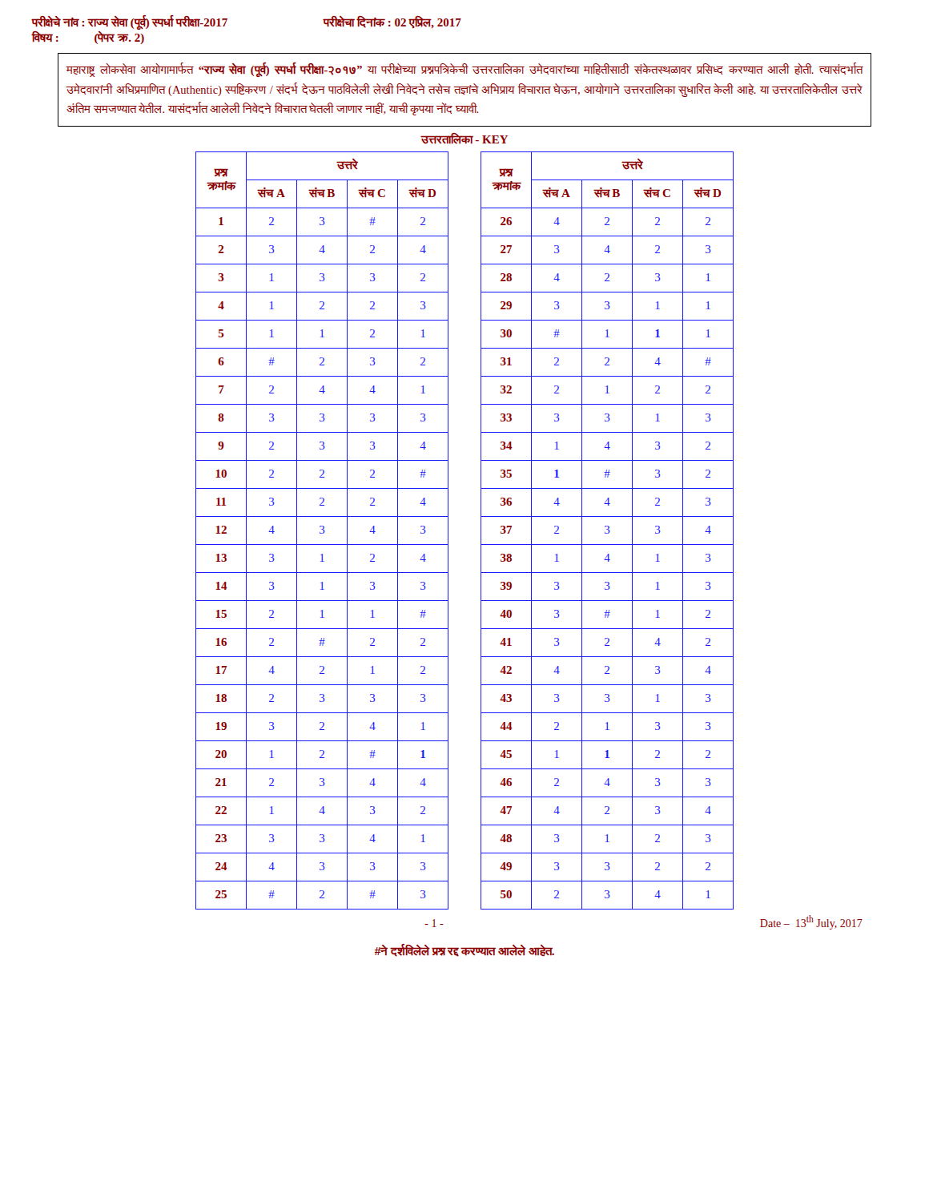परीक्षेचे नांव : राज्य सेवा (पूर्व) स्पर्धा परीक्षा-2017 परीक्षेचा दिनांक : 02 एप्रिल, 2017
विषय : (पेपर क्र. 2)
महाराष्ट्र लोकसेवा आयोगामार्फत “राज्य सेवा (पूर्व) स्पर्धा परीक्षा-२०१७” या परीक्षेच्या प्रश्नपत्रिकेची उत्तरतालिका उमेदवारांच्या माहितीसाठी संकेतस्थळावर प्रसिध्द करण्यात आली होती. त्यासंदर्भात उमेदवारांनी अधिप्रमाणित (Authentic) स्पष्टिकरण / संदर्भ देऊन पाठविलेली लेखी निवेदने तसेच तज्ञांचे अभिप्राय विचारात घेऊन, आयोगाने उत्तरतालिका सुधारित केली आहे. या उत्तरतालिकेतील उत्तरे अंतिम समजण्यात येतील. यासंदर्भात आलेली निवेदने विचारात घेतली जाणार नाहीं, याची कृपया नोंद घ्यावी.
उत्तरतालिका - KEY
| प्रश्न क्रमांक | उत्तरे |
| --- | --- |
| संच A | संच B | संच C | संच D |
| 1 | 2 | 3 | # | 2 |
| 2 | 3 | 4 | 2 | 4 |
| 3 | 1 | 3 | 3 | 2 |
| 4 | 1 | 2 | 2 | 3 |
| 5 | 1 | 1 | 2 | 1 |
| 6 | # | 2 | 3 | 2 |
| 7 | 2 | 4 | 4 | 1 |
| 8 | 3 | 3 | 3 | 3 |
| 9 | 2 | 3 | 3 | 4 |
| 10 | 2 | 2 | 2 | # |
| 11 | 3 | 2 | 2 | 4 |
| 12 | 4 | 3 | 4 | 3 |
| 13 | 3 | 1 | 2 | 4 |
| 14 | 3 | 1 | 3 | 3 |
| 15 | 2 | 1 | 1 | # |
| 16 | 2 | # | 2 | 2 |
| 17 | 4 | 2 | 1 | 2 |
| 18 | 2 | 3 | 3 | 3 |
| 19 | 3 | 2 | 4 | 1 |
| 20 | 1 | 2 | # | 1 |
| 21 | 2 | 3 | 4 | 4 |
| 22 | 1 | 4 | 3 | 2 |
| 23 | 3 | 3 | 4 | 1 |
| 24 | 4 | 3 | 3 | 3 |
| 25 | # | 2 | # | 3 |
| प्रश्न क्रमांक | उत्तरे |
| --- | --- |
| संच A | संच B | संच C | संच D |
| 26 | 4 | 2 | 2 | 2 |
| 27 | 3 | 4 | 2 | 3 |
| 28 | 4 | 2 | 3 | 1 |
| 29 | 3 | 3 | 1 | 1 |
| 30 | # | 1 | 1 | 1 |
| 31 | 2 | 2 | 4 | # |
| 32 | 2 | 1 | 2 | 2 |
| 33 | 3 | 3 | 1 | 3 |
| 34 | 1 | 4 | 3 | 2 |
| 35 | 1 | # | 3 | 2 |
| 36 | 4 | 4 | 2 | 3 |
| 37 | 2 | 3 | 3 | 4 |
| 38 | 1 | 4 | 1 | 3 |
| 39 | 3 | 3 | 1 | 3 |
| 40 | 3 | # | 1 | 2 |
| 41 | 3 | 2 | 4 | 2 |
| 42 | 4 | 2 | 3 | 4 |
| 43 | 3 | 3 | 1 | 3 |
| 44 | 2 | 1 | 3 | 3 |
| 45 | 1 | 1 | 2 | 2 |
| 46 | 2 | 4 | 3 | 3 |
| 47 | 4 | 2 | 3 | 4 |
| 48 | 3 | 1 | 2 | 3 |
| 49 | 3 | 3 | 2 | 2 |
| 50 | 2 | 3 | 4 | 1 |
- 1 - Date – 13th July, 2017
#ने दर्शविलेले प्रश्न रद्द करण्यात आलेले आहेत.